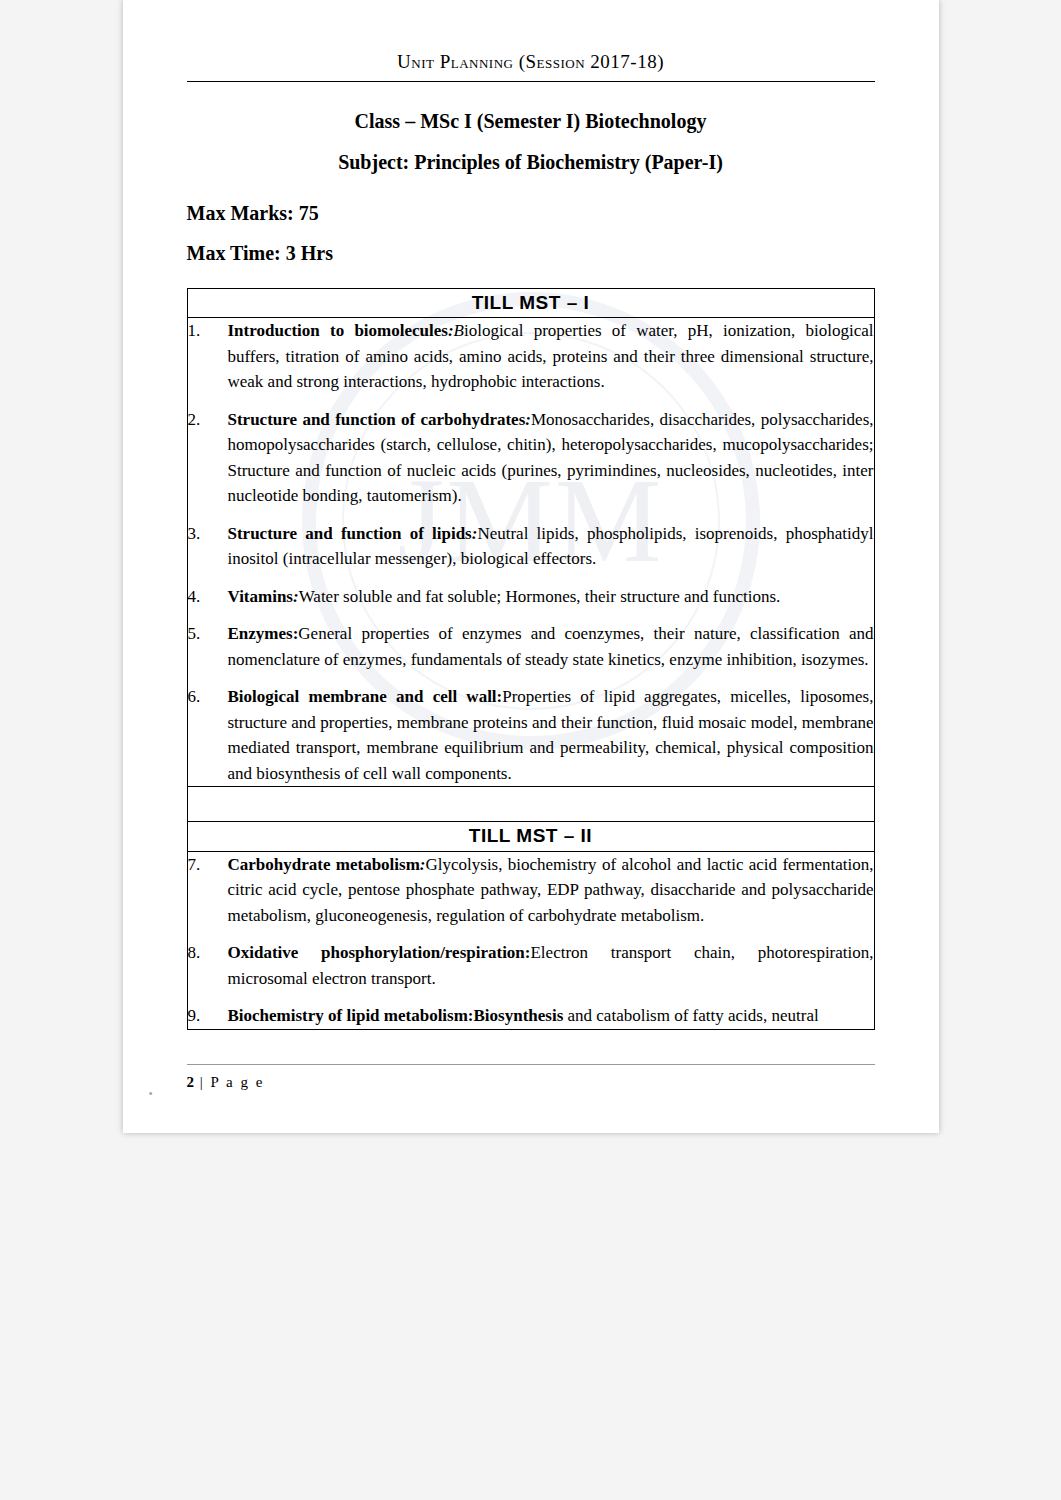JMM
Unit Planning (Session 2017-18)
Class – MSc I (Semester I) Biotechnology
Subject: Principles of Biochemistry (Paper-I)
Max Marks: 75
Max Time: 3 Hrs
| TILL MST – I |
| 1. Introduction to biomolecules : B iological properties of water, pH, ionization, biological buffers, titration of amino acids, amino acids, proteins and their three dimensional structure, weak and strong interactions, hydrophobic interactions. 2. Structure and function of carbohydrates : Monosaccharides, disaccharides, polysaccharides, homopolysaccharides (starch, cellulose, chitin), heteropolysaccharides, mucopolysaccharides; Structure and function of nucleic acids (purines, pyrimindines, nucleosides, nucleotides, inter nucleotide bonding, tautomerism). 3. Structure and function of lipids : Neutral lipids, phospholipids, isoprenoids, phosphatidyl inositol (intracellular messenger), biological effectors. 4. Vitamins : Water soluble and fat soluble; Hormones, their structure and functions. 5. Enzymes: General properties of enzymes and coenzymes, their nature, classification and nomenclature of enzymes, fundamentals of steady state kinetics, enzyme inhibition, isozymes. 6. Biological membrane and cell wall: Properties of lipid aggregates, micelles, liposomes, structure and properties, membrane proteins and their function, fluid mosaic model, membrane mediated transport, membrane equilibrium and permeability, chemical, physical composition and biosynthesis of cell wall components. |
| TILL MST – II |
| 7. Carbohydrate metabolism : Glycolysis, biochemistry of alcohol and lactic acid fermentation, citric acid cycle, pentose phosphate pathway, EDP pathway, disaccharide and polysaccharide metabolism, gluconeogenesis, regulation of carbohydrate metabolism. 8. Oxidative phosphorylation/respiration: Electron transport chain, photorespiration, microsomal electron transport. 9. Biochemistry of lipid metabolism:Biosynthesis and catabolism of fatty acids, neutral |
2 | P a g e
• ▸